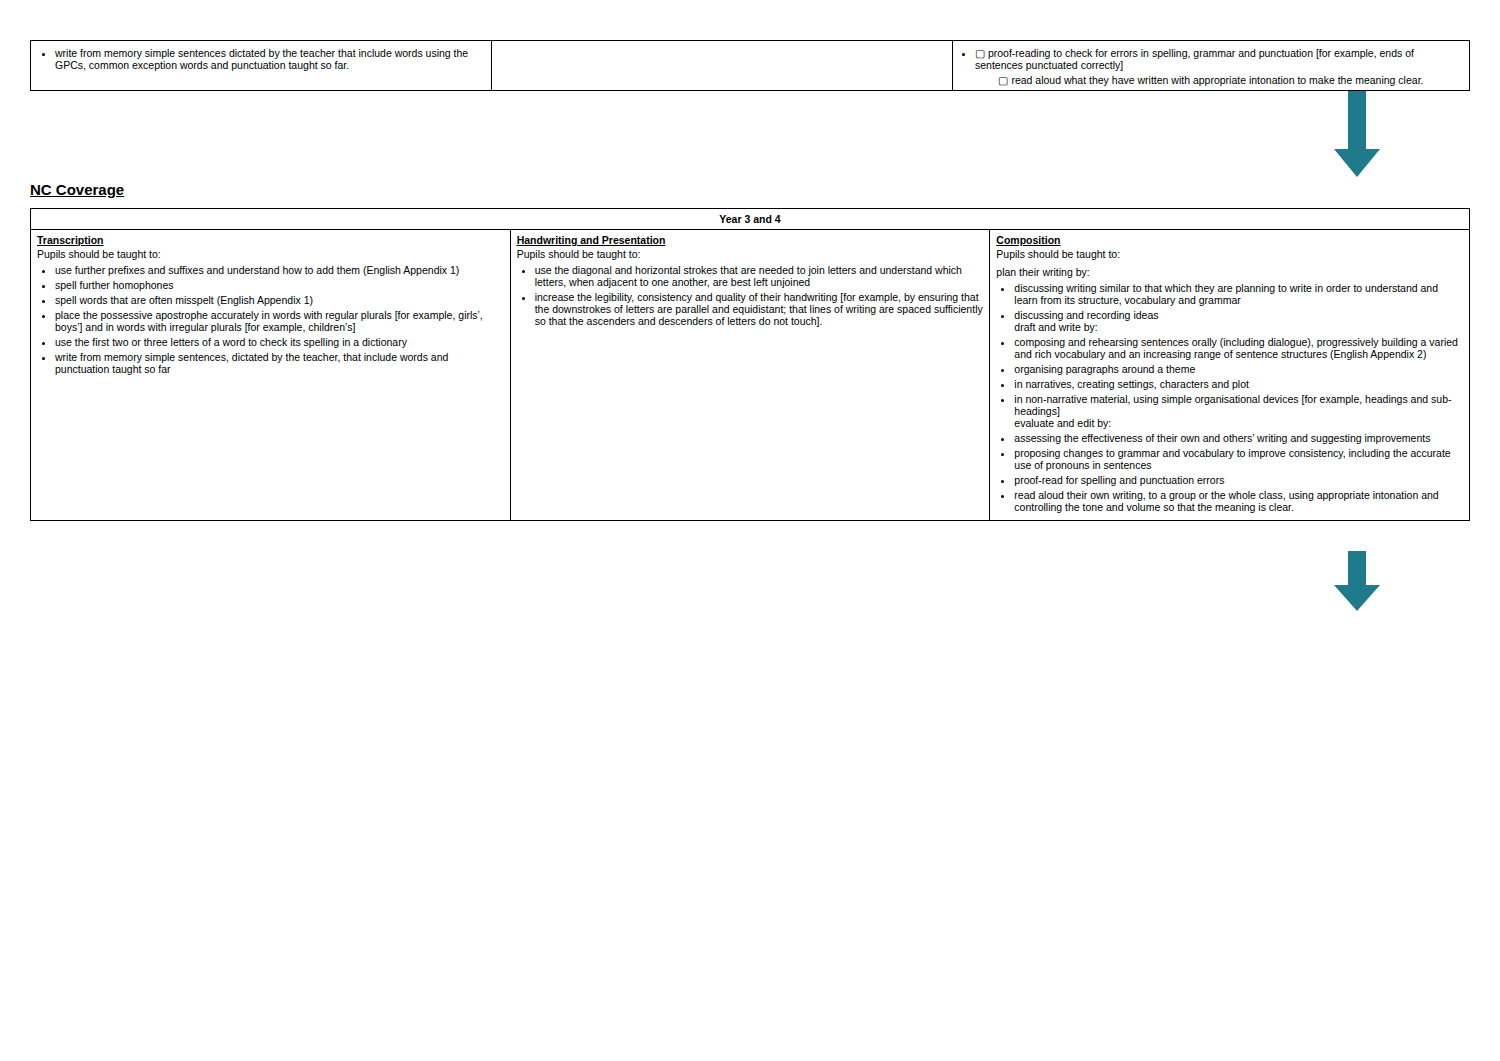| write from memory simple sentences dictated by the teacher that include words using the GPCs, common exception words and punctuation taught so far. | | ▢ proof-reading to check for errors in spelling, grammar and punctuation [for example, ends of sentences punctuated correctly] ▢ read aloud what they have written with appropriate intonation to make the meaning clear. |
NC Coverage
| Year 3 and 4 |
| Transcription Pupils should be taught to: use further prefixes and suffixes and understand how to add them (English Appendix 1) spell further homophones spell words that are often misspelt (English Appendix 1) place the possessive apostrophe accurately in words with regular plurals [for example, girls’, boys’] and in words with irregular plurals [for example, children’s] use the first two or three letters of a word to check its spelling in a dictionary write from memory simple sentences, dictated by the teacher, that include words and punctuation taught so far | Handwriting and Presentation Pupils should be taught to: use the diagonal and horizontal strokes that are needed to join letters and understand which letters, when adjacent to one another, are best left unjoined increase the legibility, consistency and quality of their handwriting [for example, by ensuring that the downstrokes of letters are parallel and equidistant; that lines of writing are spaced sufficiently so that the ascenders and descenders of letters do not touch]. | Composition Pupils should be taught to: plan their writing by: discussing writing similar to that which they are planning to write in order to understand and learn from its structure, vocabulary and grammar discussing and recording ideas draft and write by: composing and rehearsing sentences orally (including dialogue), progressively building a varied and rich vocabulary and an increasing range of sentence structures (English Appendix 2) organising paragraphs around a theme in narratives, creating settings, characters and plot in non-narrative material, using simple organisational devices [for example, headings and sub-headings] evaluate and edit by: assessing the effectiveness of their own and others’ writing and suggesting improvements proposing changes to grammar and vocabulary to improve consistency, including the accurate use of pronouns in sentences proof-read for spelling and punctuation errors read aloud their own writing, to a group or the whole class, using appropriate intonation and controlling the tone and volume so that the meaning is clear. |